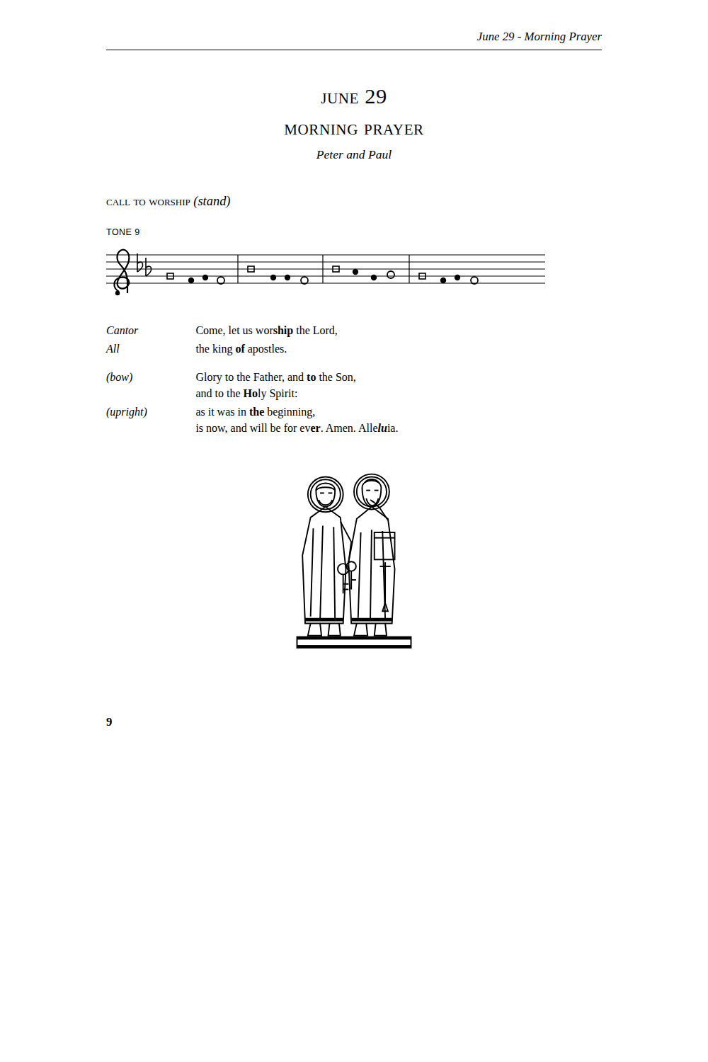June 29 - Morning Prayer
June 29 Morning Prayer
Peter and Paul
Call to Worship (stand)
TONE 9
| Cantor | Come, let us wor ship the Lord, |
| All | the king of apostles. |
| (bow) | Glory to the Father, and to the Son, and to the Ho ly Spirit: |
| (upright) | as it was in the beginning, is now, and will be for ev er . Amen. Alle lu ia. |
9